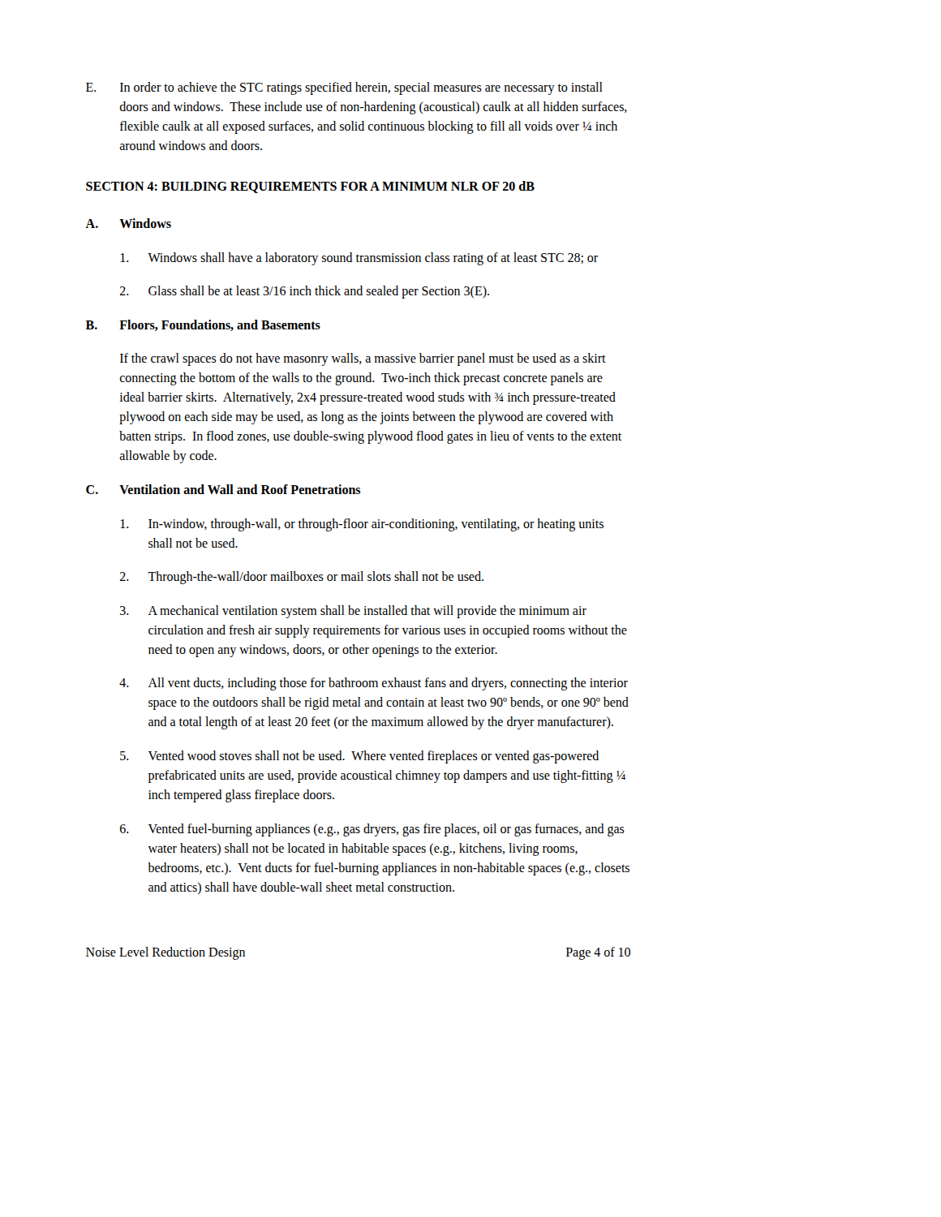E.
In order to achieve the STC ratings specified herein, special measures are necessary to install doors and windows. These include use of non-hardening (acoustical) caulk at all hidden surfaces, flexible caulk at all exposed surfaces, and solid continuous blocking to fill all voids over ¼ inch around windows and doors.
SECTION 4: BUILDING REQUIREMENTS FOR A MINIMUM NLR OF 20 dB
A.
Windows
1.
Windows shall have a laboratory sound transmission class rating of at least STC 28; or
2.
Glass shall be at least 3/16 inch thick and sealed per Section 3(E).
B.
Floors, Foundations, and Basements
If the crawl spaces do not have masonry walls, a massive barrier panel must be used as a skirt connecting the bottom of the walls to the ground. Two-inch thick precast concrete panels are ideal barrier skirts. Alternatively, 2x4 pressure-treated wood studs with ¾ inch pressure-treated plywood on each side may be used, as long as the joints between the plywood are covered with batten strips. In flood zones, use double-swing plywood flood gates in lieu of vents to the extent allowable by code.
C.
Ventilation and Wall and Roof Penetrations
1.
In-window, through-wall, or through-floor air-conditioning, ventilating, or heating units shall not be used.
2.
Through-the-wall/door mailboxes or mail slots shall not be used.
3.
A mechanical ventilation system shall be installed that will provide the minimum air circulation and fresh air supply requirements for various uses in occupied rooms without the need to open any windows, doors, or other openings to the exterior.
4.
All vent ducts, including those for bathroom exhaust fans and dryers, connecting the interior space to the outdoors shall be rigid metal and contain at least two 90º bends, or one 90º bend and a total length of at least 20 feet (or the maximum allowed by the dryer manufacturer).
5.
Vented wood stoves shall not be used. Where vented fireplaces or vented gas-powered prefabricated units are used, provide acoustical chimney top dampers and use tight-fitting ¼ inch tempered glass fireplace doors.
6.
Vented fuel-burning appliances (e.g., gas dryers, gas fire places, oil or gas furnaces, and gas water heaters) shall not be located in habitable spaces (e.g., kitchens, living rooms, bedrooms, etc.). Vent ducts for fuel-burning appliances in non-habitable spaces (e.g., closets and attics) shall have double-wall sheet metal construction.
Noise Level Reduction Design Page 4 of 10